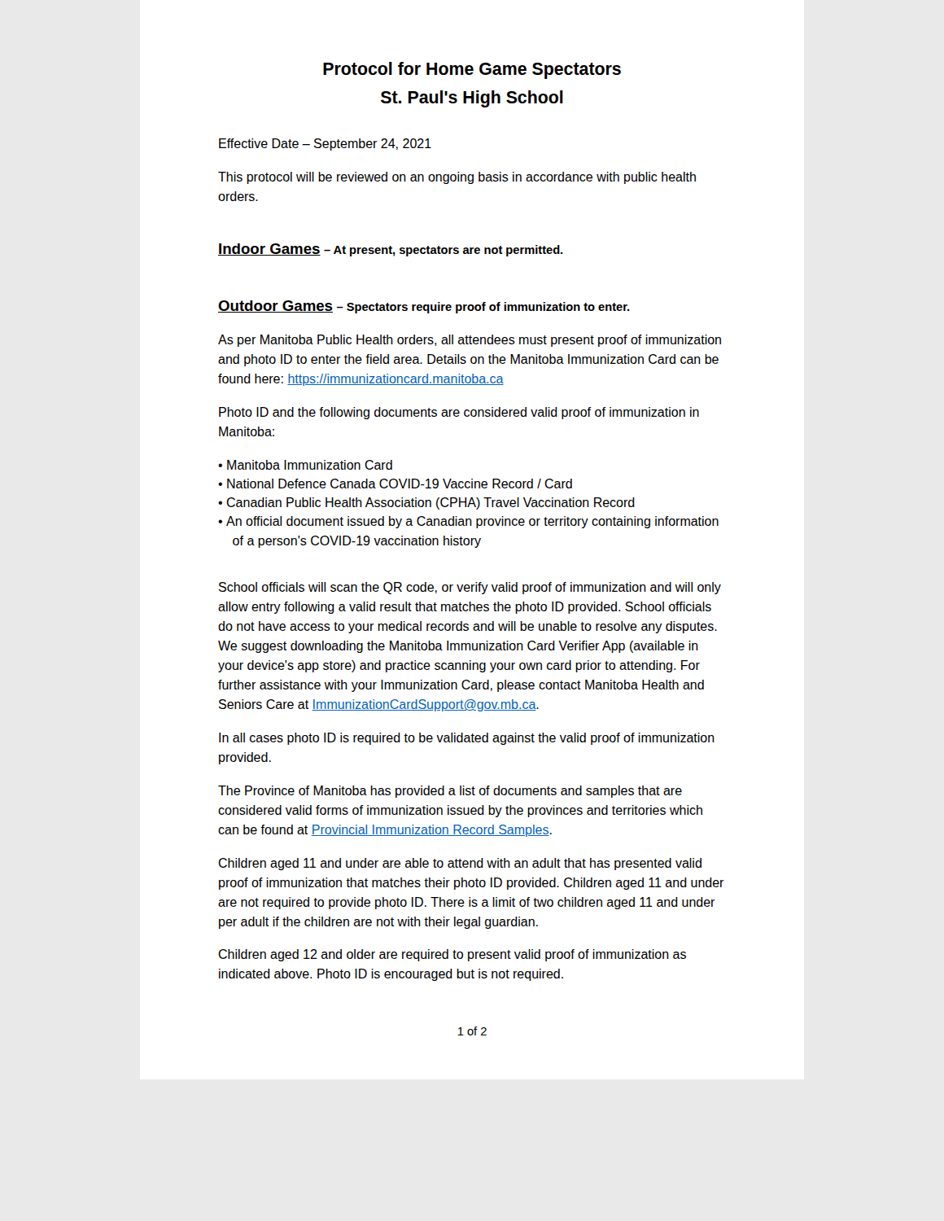Protocol for Home Game Spectators
St. Paul's High School
Effective Date – September 24, 2021
This protocol will be reviewed on an ongoing basis in accordance with public health orders.
Indoor Games – At present, spectators are not permitted.
Outdoor Games – Spectators require proof of immunization to enter.
As per Manitoba Public Health orders, all attendees must present proof of immunization and photo ID to enter the field area. Details on the Manitoba Immunization Card can be found here: https://immunizationcard.manitoba.ca
Photo ID and the following documents are considered valid proof of immunization in Manitoba:
Manitoba Immunization Card
National Defence Canada COVID-19 Vaccine Record / Card
Canadian Public Health Association (CPHA) Travel Vaccination Record
An official document issued by a Canadian province or territory containing information of a person's COVID-19 vaccination history
School officials will scan the QR code, or verify valid proof of immunization and will only allow entry following a valid result that matches the photo ID provided. School officials do not have access to your medical records and will be unable to resolve any disputes. We suggest downloading the Manitoba Immunization Card Verifier App (available in your device's app store) and practice scanning your own card prior to attending. For further assistance with your Immunization Card, please contact Manitoba Health and Seniors Care at ImmunizationCardSupport@gov.mb.ca.
In all cases photo ID is required to be validated against the valid proof of immunization provided.
The Province of Manitoba has provided a list of documents and samples that are considered valid forms of immunization issued by the provinces and territories which can be found at Provincial Immunization Record Samples.
Children aged 11 and under are able to attend with an adult that has presented valid proof of immunization that matches their photo ID provided. Children aged 11 and under are not required to provide photo ID. There is a limit of two children aged 11 and under per adult if the children are not with their legal guardian.
Children aged 12 and older are required to present valid proof of immunization as indicated above. Photo ID is encouraged but is not required.
1 of 2